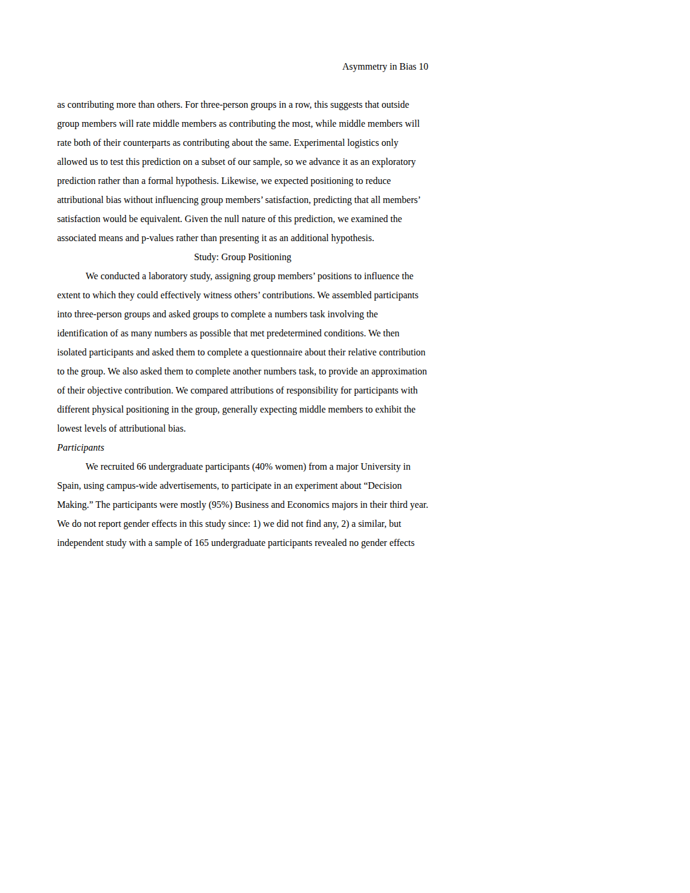Asymmetry in Bias 10
as contributing more than others. For three-person groups in a row, this suggests that outside group members will rate middle members as contributing the most, while middle members will rate both of their counterparts as contributing about the same. Experimental logistics only allowed us to test this prediction on a subset of our sample, so we advance it as an exploratory prediction rather than a formal hypothesis. Likewise, we expected positioning to reduce attributional bias without influencing group members’ satisfaction, predicting that all members’ satisfaction would be equivalent. Given the null nature of this prediction, we examined the associated means and p-values rather than presenting it as an additional hypothesis.
Study: Group Positioning
We conducted a laboratory study, assigning group members’ positions to influence the extent to which they could effectively witness others’ contributions. We assembled participants into three-person groups and asked groups to complete a numbers task involving the identification of as many numbers as possible that met predetermined conditions. We then isolated participants and asked them to complete a questionnaire about their relative contribution to the group. We also asked them to complete another numbers task, to provide an approximation of their objective contribution. We compared attributions of responsibility for participants with different physical positioning in the group, generally expecting middle members to exhibit the lowest levels of attributional bias.
Participants
We recruited 66 undergraduate participants (40% women) from a major University in Spain, using campus-wide advertisements, to participate in an experiment about “Decision Making.” The participants were mostly (95%) Business and Economics majors in their third year. We do not report gender effects in this study since: 1) we did not find any, 2) a similar, but independent study with a sample of 165 undergraduate participants revealed no gender effects